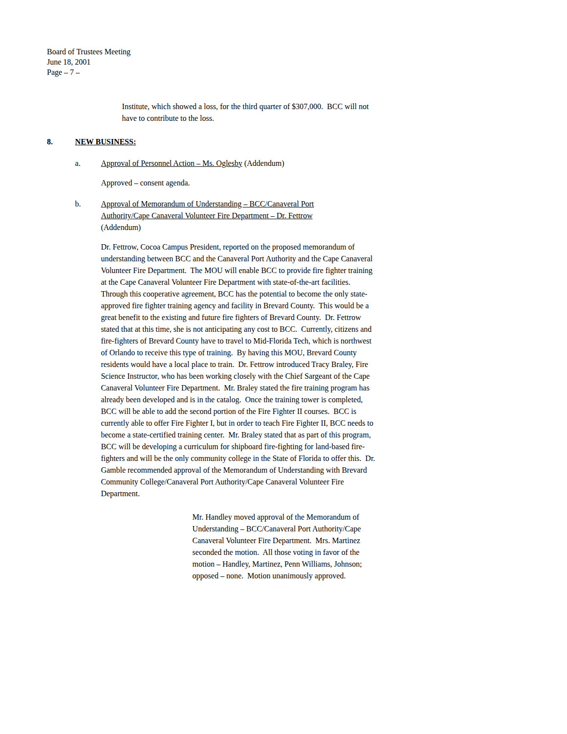Board of Trustees Meeting
June 18, 2001
Page – 7 –
Institute, which showed a loss, for the third quarter of $307,000. BCC will not have to contribute to the loss.
8. NEW BUSINESS:
a. Approval of Personnel Action – Ms. Oglesby (Addendum)
Approved – consent agenda.
b. Approval of Memorandum of Understanding – BCC/Canaveral Port Authority/Cape Canaveral Volunteer Fire Department – Dr. Fettrow (Addendum)
Dr. Fettrow, Cocoa Campus President, reported on the proposed memorandum of understanding between BCC and the Canaveral Port Authority and the Cape Canaveral Volunteer Fire Department. The MOU will enable BCC to provide fire fighter training at the Cape Canaveral Volunteer Fire Department with state-of-the-art facilities. Through this cooperative agreement, BCC has the potential to become the only state-approved fire fighter training agency and facility in Brevard County. This would be a great benefit to the existing and future fire fighters of Brevard County. Dr. Fettrow stated that at this time, she is not anticipating any cost to BCC. Currently, citizens and fire-fighters of Brevard County have to travel to Mid-Florida Tech, which is northwest of Orlando to receive this type of training. By having this MOU, Brevard County residents would have a local place to train. Dr. Fettrow introduced Tracy Braley, Fire Science Instructor, who has been working closely with the Chief Sargeant of the Cape Canaveral Volunteer Fire Department. Mr. Braley stated the fire training program has already been developed and is in the catalog. Once the training tower is completed, BCC will be able to add the second portion of the Fire Fighter II courses. BCC is currently able to offer Fire Fighter I, but in order to teach Fire Fighter II, BCC needs to become a state-certified training center. Mr. Braley stated that as part of this program, BCC will be developing a curriculum for shipboard fire-fighting for land-based fire-fighters and will be the only community college in the State of Florida to offer this. Dr. Gamble recommended approval of the Memorandum of Understanding with Brevard Community College/Canaveral Port Authority/Cape Canaveral Volunteer Fire Department.
Mr. Handley moved approval of the Memorandum of Understanding – BCC/Canaveral Port Authority/Cape Canaveral Volunteer Fire Department. Mrs. Martinez seconded the motion. All those voting in favor of the motion – Handley, Martinez, Penn Williams, Johnson; opposed – none. Motion unanimously approved.